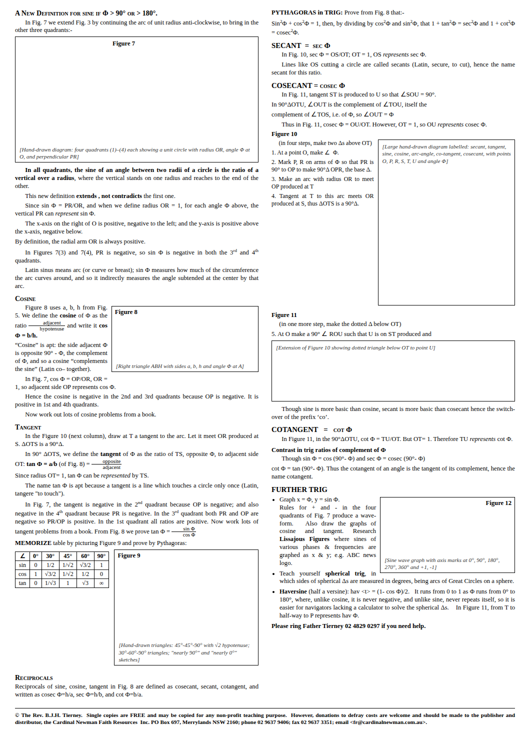A New Definition for sine if Φ > 90° or > 180°.
In Fig. 7 we extend Fig. 3 by continuing the arc of unit radius anti-clockwise, to bring in the other three quadrants:-
Figure 7
[Hand-drawn diagram: four quadrants (1)–(4) each showing a unit circle with radius OR, angle Φ at O, and perpendicular PR]
In all quadrants, the sine of an angle between two radii of a circle is the ratio of a vertical over a radius, where the vertical stands on one radius and reaches to the end of the other.
This new definition extends , not contradicts the first one.
Since sin Φ = PR/OR, and when we define radius OR = 1, for each angle Φ above, the vertical PR can represent sin Φ.
The x-axis on the right of O is positive, negative to the left; and the y-axis is positive above the x-axis, negative below.
By definition, the radial arm OR is always positive.
In Figures 7(3) and 7(4), PR is negative, so sin Φ is negative in both the 3rd and 4th quadrants.
Latin sinus means arc (or curve or breast); sin Φ measures how much of the circumference the arc curves around, and so it indirectly measures the angle subtended at the center by that arc.
Cosine
Figure 8
[Right triangle ABH with sides a, b, h and angle Φ at A]
Figure 8 uses a, b, h from Fig. 5. We define the cosine of Φ as the ratio adjacent hypotenuse and write it cos Φ = b/h.
“Cosine” is apt: the side adjacent Φ is opposite 90° - Φ, the complement of Φ, and so a cosine “complements the sine” (Latin co– together).
In Fig. 7, cos Φ = OP/OR, OR = 1, so adjacent side OP represents cos Φ.
Hence the cosine is negative in the 2nd and 3rd quadrants because OP is negative. It is positive in 1st and 4th quadrants.
Now work out lots of cosine problems from a book.
Tangent
In the Figure 10 (next column), draw at T a tangent to the arc. Let it meet OR produced at S. ΔOTS is a 90°Δ.
In 90° ΔOTS, we define the tangent of Φ as the ratio of TS, opposite Φ, to adjacent side OT: tan Φ = a/b (of Fig. 8) = opposite adjacent
Since radius OT= 1, tan Φ can be represented by TS.
The name tan Φ is apt because a tangent is a line which touches a circle only once (Latin, tangere "to touch").
In Fig. 7, the tangent is negative in the 2nd quadrant because OP is negative; and also negative in the 4th quadrant because PR is negative. In the 3rd quadrant both PR and OP are negative so PR/OP is positive. In the 1st quadrant all ratios are positive. Now work lots of tangent problems from a book. From Fig. 8 we prove tan Φ = sin Φ cos Φ
MEMORIZE table by picturing Figure 9 and prove by Pythagoras:
| ∠ | 0° | 30° | 45° | 60° | 90° |
| --- | --- | --- | --- | --- | --- |
| sin | 0 | 1/2 | 1/√2 | √3/2 | 1 |
| cos | 1 | √3/2 | 1/√2 | 1/2 | 0 |
| tan | 0 | 1/√3 | 1 | √3 | ∞ |
Figure 9
[Hand-drawn triangles: 45°-45°-90° with √2 hypotenuse; 30°-60°-90° triangles; "nearly 90°" and "nearly 0°" sketches]
Reciprocals
Reciprocals of sine, cosine, tangent in Fig. 8 are defined as cosecant, secant, cotangent, and written as cosec Φ=h/a, sec Φ=h/b, and cot Φ=b/a.
PYTHAGORAS in TRIG: Prove from Fig. 8 that:-
Sin2Φ + cos2Φ = 1, then, by dividing by cos2Φ and sin2Φ, that 1 + tan2Φ = sec2Φ and 1 + cot2Φ = cosec2Φ.
SECANT = sec Φ
In Fig. 10, sec Φ = OS/OT; OT = 1, OS represents sec Φ.
Lines like OS cutting a circle are called secants (Latin, secure, to cut), hence the name secant for this ratio.
COSECANT = cosec Φ
In Fig. 11, tangent ST is produced to U so that ∠SOU = 90°.
In 90°ΔOTU, ∠OUT is the complement of ∠TOU, itself the
complement of ∠TOS, i.e. of Φ, so ∠OUT = Φ
Thus in Fig. 11, cosec Φ = OU/OT. However, OT = 1, so OU represents cosec Φ.
Figure 10
(in four steps, make two Δs above OT)
1. At a point O, make ∠ Φ.
2. Mark P, R on arms of Φ so that PR is 90° to OP to make 90°Δ OPR, the base Δ.
3. Make an arc with radius OR to meet OP produced at T
4. Tangent at T to this arc meets OR produced at S, thus ΔOTS is a 90°Δ.
[Large hand-drawn diagram labelled: secant, tangent, sine, cosine, arc-angle, co-tangent, cosecant, with points O, P, R, S, T, U and angle Φ]
Figure 11
(in one more step, make the dotted Δ below OT)
5. At O make a 90° ∠ ROU such that U is on ST produced and
[Extension of Figure 10 showing dotted triangle below OT to point U]
Though sine is more basic than cosine, secant is more basic than cosecant hence the switch-over of the prefix ‘co’.
COTANGENT = cot Φ
In Figure 11, in the 90°ΔOTU, cot Φ = TU/OT. But OT= 1. Therefore TU represents cot Φ.
Contrast in trig ratios of complement of Φ
Though sin Φ = cos (90°- Φ) and sec Φ = cosec (90°- Φ)
cot Φ = tan (90°- Φ). Thus the cotangent of an angle is the tangent of its complement, hence the name cotangent.
FURTHER TRIG
Figure 12
[Sine wave graph with axis marks at 0°, 90°, 180°, 270°, 360° and +1, -1]
Graph x = Φ, y = sin Φ.
Rules for + and - in the four quadrants of Fig. 7 produce a wave-form. Also draw the graphs of cosine and tangent. Research Lissajous Figures where sines of various phases & frequencies are graphed as x & y; e.g. ABC news logo.
Teach yourself spherical trig, in which sides of spherical Δs are measured in degrees, being arcs of Great Circles on a sphere.
Haversine (half a versine): hav <t> = (1- cos Φ)/2. It runs from 0 to 1 as Φ runs from 0° to 180°, where, unlike cosine, it is never negative, and unlike sine, never repeats itself, so it is easier for navigators lacking a calculator to solve the spherical Δs. In Figure 11, from T to half-way to P represents hav Φ.
Please ring Father Tierney 02 4829 0297 if you need help.
© The Rev. B.J.H. Tierney. Single copies are FREE and may be copied for any non-profit teaching purpose. However, donations to defray costs are welcome and should be made to the publisher and distributor, the Cardinal Newman Faith Resources Inc. PO Box 697, Merrylands NSW 2160; phone 02 9637 9406; fax 02 9637 3351; email <fr@cardinalnewman.com.au>.